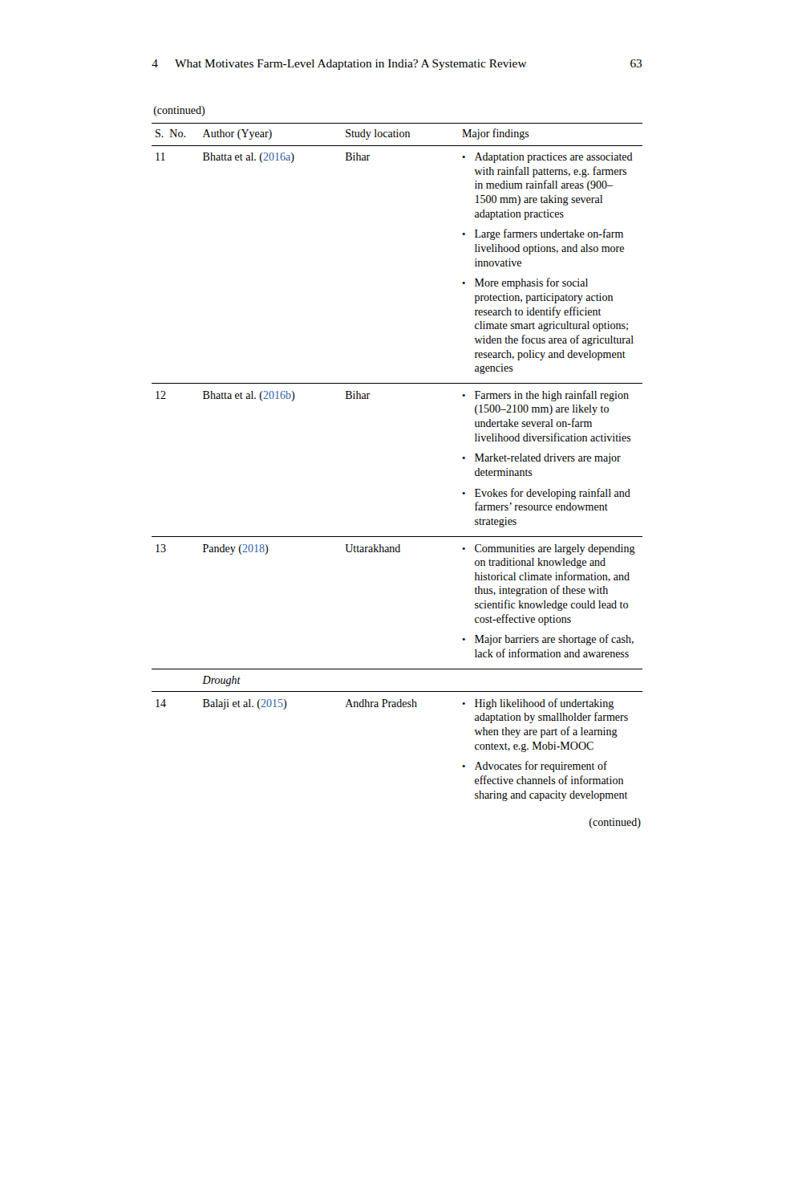4 What Motivates Farm-Level Adaptation in India? A Systematic Review 63
(continued)
| S. No. | Author (Yyear) | Study location | Major findings |
| --- | --- | --- | --- |
| 11 | Bhatta et al. ( 2016a ) | Bihar | Adaptation practices are associated with rainfall patterns, e.g. farmers in medium rainfall areas (900–1500 mm) are taking several adaptation practices Large farmers undertake on-farm livelihood options, and also more innovative More emphasis for social protection, participatory action research to identify efficient climate smart agricultural options; widen the focus area of agricultural research, policy and development agencies |
| 12 | Bhatta et al. ( 2016b ) | Bihar | Farmers in the high rainfall region (1500–2100 mm) are likely to undertake several on-farm livelihood diversification activities Market-related drivers are major determinants Evokes for developing rainfall and farmers’ resource endowment strategies |
| 13 | Pandey ( 2018 ) | Uttarakhand | Communities are largely depending on traditional knowledge and historical climate information, and thus, integration of these with scientific knowledge could lead to cost-effective options Major barriers are shortage of cash, lack of information and awareness |
| | Drought |
| 14 | Balaji et al. ( 2015 ) | Andhra Pradesh | High likelihood of undertaking adaptation by smallholder farmers when they are part of a learning context, e.g. Mobi-MOOC Advocates for requirement of effective channels of information sharing and capacity development |
(continued)